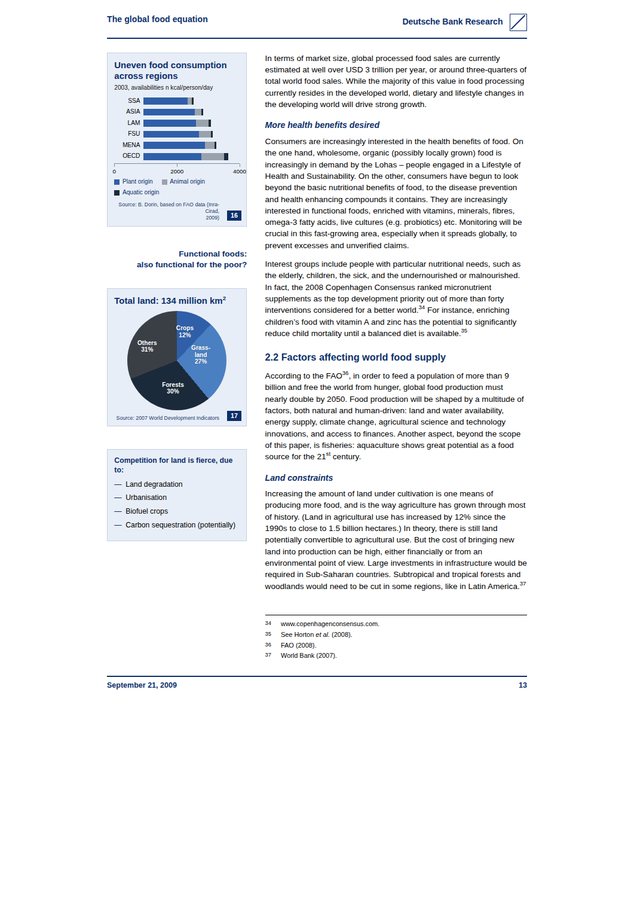The global food equation
Deutsche Bank Research
Uneven food consumption
across regions
2003, availabilities n kcal/person/day
SSA
ASIA
LAM
FSU
MENA
OECD
0
2000
4000
Plant origin Animal origin
Aquatic origin
Source: B. Dorin, based on FAO data (Inra-Cirad,
2009)
16
Functional foods:
also functional for the poor?
Total land: 134 million km2
Crops
12% Grass-
land
27% Forests
30% Others
31%
Source: 2007 World Development Indicators
17
Competition for land is fierce, due to:
—Land degradation
—Urbanisation
—Biofuel crops
—Carbon sequestration (potentially)
In terms of market size, global processed food sales are currently estimated at well over USD 3 trillion per year, or around three-quarters of total world food sales. While the majority of this value in food processing currently resides in the developed world, dietary and lifestyle changes in the developing world will drive strong growth.
More health benefits desired
Consumers are increasingly interested in the health benefits of food. On the one hand, wholesome, organic (possibly locally grown) food is increasingly in demand by the Lohas – people engaged in a Lifestyle of Health and Sustainability. On the other, consumers have begun to look beyond the basic nutritional benefits of food, to the disease prevention and health enhancing compounds it contains. They are increasingly interested in functional foods, enriched with vitamins, minerals, fibres, omega-3 fatty acids, live cultures (e.g. probiotics) etc. Monitoring will be crucial in this fast-growing area, especially when it spreads globally, to prevent excesses and unverified claims.
Interest groups include people with particular nutritional needs, such as the elderly, children, the sick, and the undernourished or malnourished. In fact, the 2008 Copenhagen Consensus ranked micronutrient supplements as the top development priority out of more than forty interventions considered for a better world.34 For instance, enriching children’s food with vitamin A and zinc has the potential to significantly reduce child mortality until a balanced diet is available.35
2.2 Factors affecting world food supply
According to the FAO36, in order to feed a population of more than 9 billion and free the world from hunger, global food production must nearly double by 2050. Food production will be shaped by a multitude of factors, both natural and human-driven: land and water availability, energy supply, climate change, agricultural science and technology innovations, and access to finances. Another aspect, beyond the scope of this paper, is fisheries: aquaculture shows great potential as a food source for the 21st century.
Land constraints
Increasing the amount of land under cultivation is one means of producing more food, and is the way agriculture has grown through most of history. (Land in agricultural use has increased by 12% since the 1990s to close to 1.5 billion hectares.) In theory, there is still land potentially convertible to agricultural use. But the cost of bringing new land into production can be high, either financially or from an environmental point of view. Large investments in infrastructure would be required in Sub-Saharan countries. Subtropical and tropical forests and woodlands would need to be cut in some regions, like in Latin America.37
www.copenhagenconsensus.com.
See Horton et al. (2008).
FAO (2008).
World Bank (2007).
September 21, 2009 13